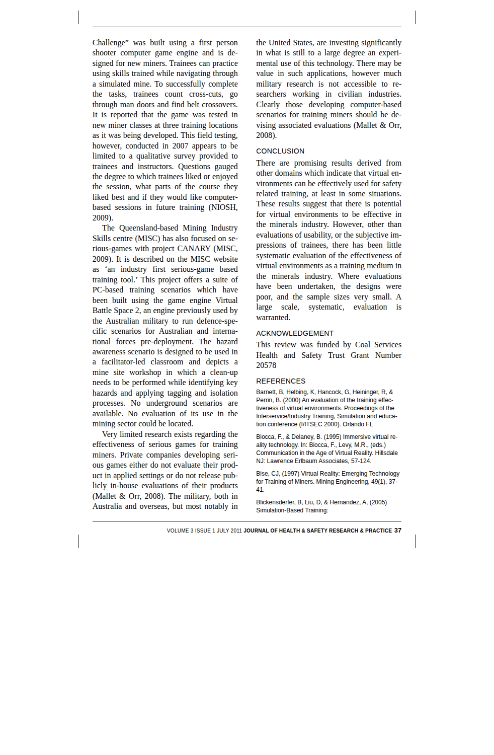Challenge” was built using a first person shooter computer game engine and is designed for new miners. Trainees can practice using skills trained while navigating through a simulated mine. To successfully complete the tasks, trainees count cross-cuts, go through man doors and find belt crossovers. It is reported that the game was tested in new miner classes at three training locations as it was being developed. This field testing, however, conducted in 2007 appears to be limited to a qualitative survey provided to trainees and instructors. Questions gauged the degree to which trainees liked or enjoyed the session, what parts of the course they liked best and if they would like computer-based sessions in future training (NIOSH, 2009).
The Queensland-based Mining Industry Skills centre (MISC) has also focused on serious-games with project CANARY (MISC, 2009). It is described on the MISC website as ‘an industry first serious-game based training tool.’ This project offers a suite of PC-based training scenarios which have been built using the game engine Virtual Battle Space 2, an engine previously used by the Australian military to run defence-specific scenarios for Australian and international forces pre-deployment. The hazard awareness scenario is designed to be used in a facilitator-led classroom and depicts a mine site workshop in which a clean-up needs to be performed while identifying key hazards and applying tagging and isolation processes. No underground scenarios are available. No evaluation of its use in the mining sector could be located.
Very limited research exists regarding the effectiveness of serious games for training miners. Private companies developing serious games either do not evaluate their product in applied settings or do not release publicly in-house evaluations of their products (Mallet & Orr, 2008). The military, both in Australia and overseas, but most notably in the United States, are investing significantly in what is still to a large degree an experimental use of this technology. There may be value in such applications, however much military research is not accessible to researchers working in civilian industries. Clearly those developing computer-based scenarios for training miners should be devising associated evaluations (Mallet & Orr, 2008).
Conclusion
There are promising results derived from other domains which indicate that virtual environments can be effectively used for safety related training, at least in some situations. These results suggest that there is potential for virtual environments to be effective in the minerals industry. However, other than evaluations of usability, or the subjective impressions of trainees, there has been little systematic evaluation of the effectiveness of virtual environments as a training medium in the minerals industry. Where evaluations have been undertaken, the designs were poor, and the sample sizes very small. A large scale, systematic, evaluation is warranted.
Acknowledgement
This review was funded by Coal Services Health and Safety Trust Grant Number 20578
References
Barnett, B, Helbing, K, Hancock, G, Heininger, R, & Perrin, B. (2000) An evaluation of the training effectiveness of virtual environments. Proceedings of the Interservice/Industry Training, Simulation and education conference (I/ITSEC 2000). Orlando FL
Biocca, F., & Delaney, B. (1995) Immersive virtual reality technology. In: Biocca, F., Levy, M.R., (eds.) Communication in the Age of Virtual Reality. Hillsdale NJ: Lawrence Erlbaum Associates, 57-124.
Bise, CJ, (1997) Virtual Reality: Emerging Technology for Training of Miners. Mining Engineering, 49(1), 37-41.
Blickensderfer, B, Liu, D, & Hernandez, A, (2005) Simulation-Based Training:
VOLUME 3 ISSUE 1 JULY 2011 JOURNAL OF HEALTH & SAFETY RESEARCH & PRACTICE 37